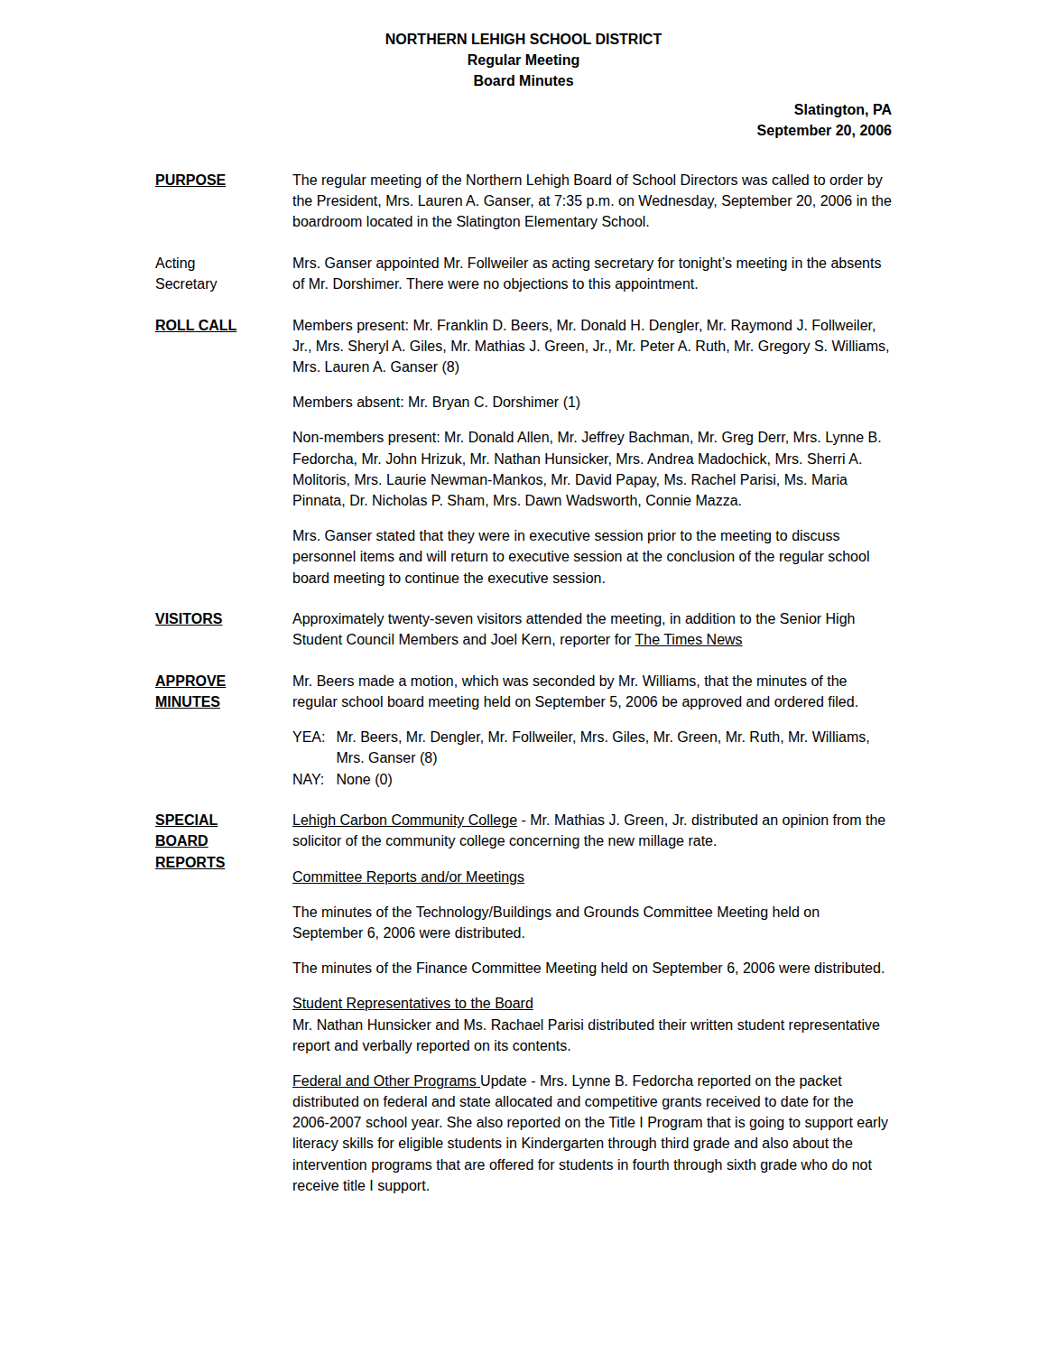NORTHERN LEHIGH SCHOOL DISTRICT
Regular Meeting
Board Minutes
Slatington, PA
September 20, 2006
PURPOSE
The regular meeting of the Northern Lehigh Board of School Directors was called to order by the President, Mrs. Lauren A. Ganser, at 7:35 p.m. on Wednesday, September 20, 2006 in the boardroom located in the Slatington Elementary School.
Acting
Secretary
Mrs. Ganser appointed Mr. Follweiler as acting secretary for tonight’s meeting in the absents of Mr. Dorshimer. There were no objections to this appointment.
ROLL CALL
Members present: Mr. Franklin D. Beers, Mr. Donald H. Dengler, Mr. Raymond J. Follweiler, Jr., Mrs. Sheryl A. Giles, Mr. Mathias J. Green, Jr., Mr. Peter A. Ruth, Mr. Gregory S. Williams, Mrs. Lauren A. Ganser (8)
Members absent: Mr. Bryan C. Dorshimer (1)
Non-members present: Mr. Donald Allen, Mr. Jeffrey Bachman, Mr. Greg Derr, Mrs. Lynne B. Fedorcha, Mr. John Hrizuk, Mr. Nathan Hunsicker, Mrs. Andrea Madochick, Mrs. Sherri A. Molitoris, Mrs. Laurie Newman-Mankos, Mr. David Papay, Ms. Rachel Parisi, Ms. Maria Pinnata, Dr. Nicholas P. Sham, Mrs. Dawn Wadsworth, Connie Mazza.
Mrs. Ganser stated that they were in executive session prior to the meeting to discuss personnel items and will return to executive session at the conclusion of the regular school board meeting to continue the executive session.
VISITORS
Approximately twenty-seven visitors attended the meeting, in addition to the Senior High Student Council Members and Joel Kern, reporter for The Times News
APPROVE
MINUTES
Mr. Beers made a motion, which was seconded by Mr. Williams, that the minutes of the regular school board meeting held on September 5, 2006 be approved and ordered filed.
| YEA: | Mr. Beers, Mr. Dengler, Mr. Follweiler, Mrs. Giles, Mr. Green, Mr. Ruth, Mr. Williams, Mrs. Ganser (8) |
| NAY: | None (0) |
SPECIAL
BOARD
REPORTS
Lehigh Carbon Community College - Mr. Mathias J. Green, Jr. distributed an opinion from the solicitor of the community college concerning the new millage rate.
Committee Reports and/or Meetings
The minutes of the Technology/Buildings and Grounds Committee Meeting held on September 6, 2006 were distributed.
The minutes of the Finance Committee Meeting held on September 6, 2006 were distributed.
Student Representatives to the Board
Mr. Nathan Hunsicker and Ms. Rachael Parisi distributed their written student representative report and verbally reported on its contents.
Federal and Other Programs Update - Mrs. Lynne B. Fedorcha reported on the packet distributed on federal and state allocated and competitive grants received to date for the 2006-2007 school year. She also reported on the Title I Program that is going to support early literacy skills for eligible students in Kindergarten through third grade and also about the intervention programs that are offered for students in fourth through sixth grade who do not receive title I support.